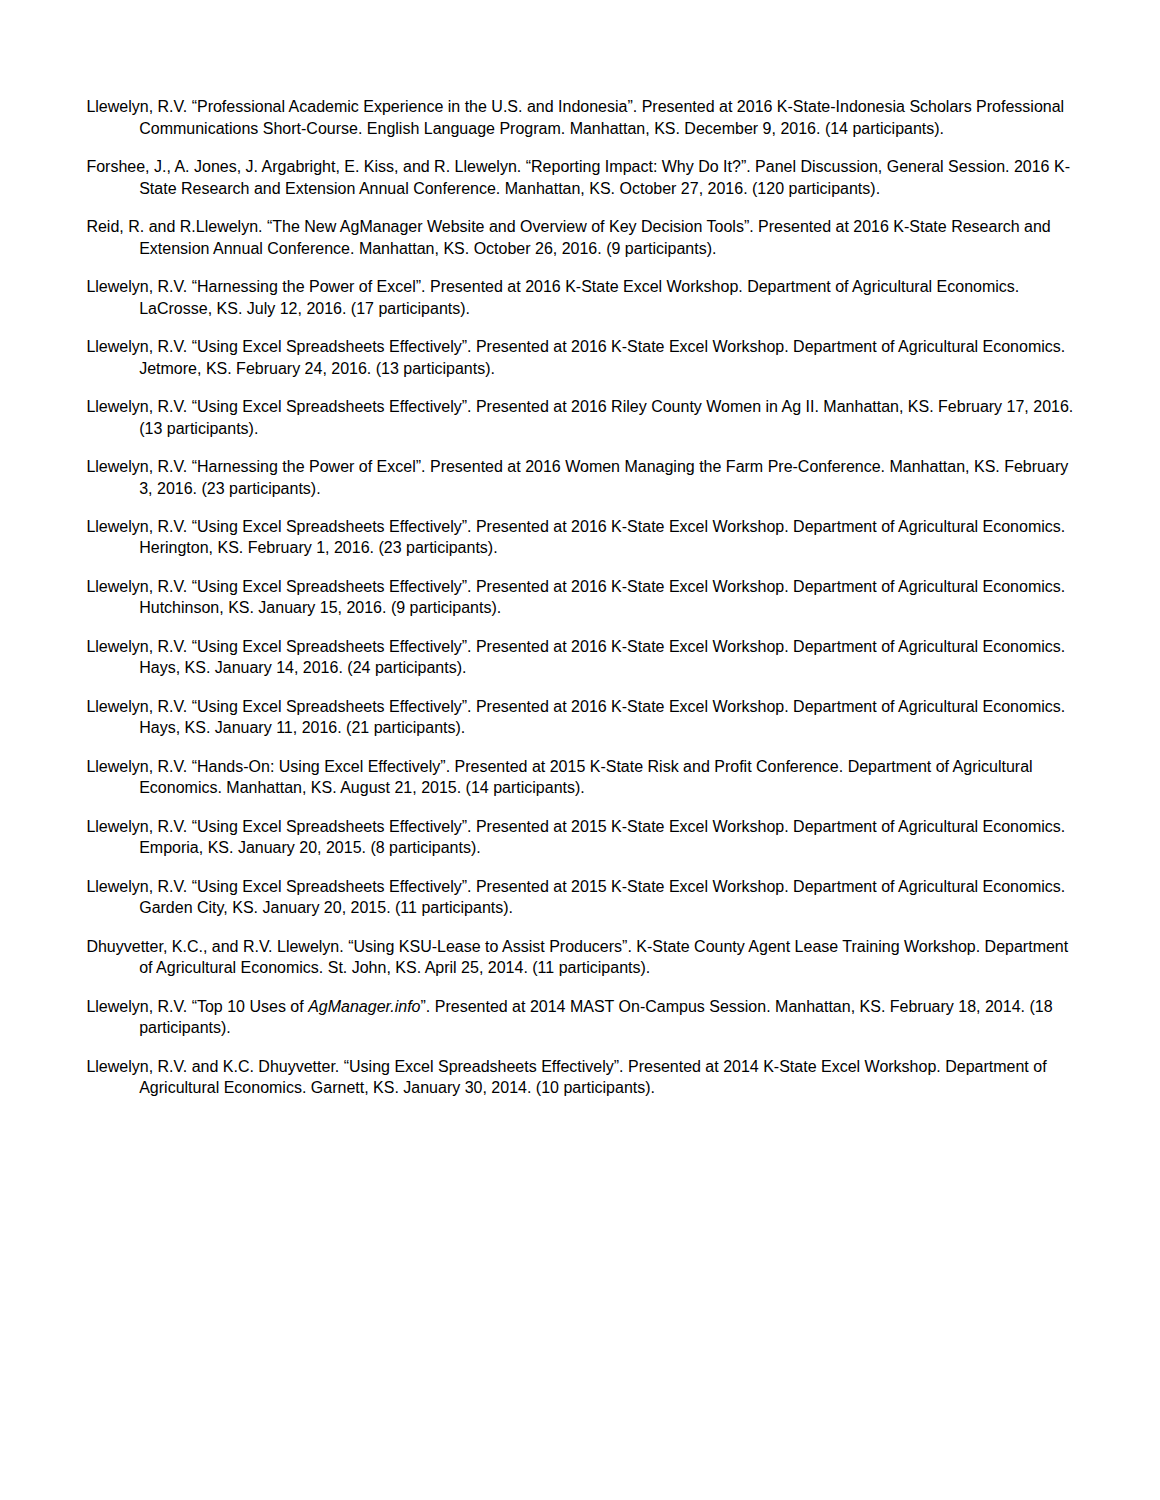Llewelyn, R.V. “Professional Academic Experience in the U.S. and Indonesia”. Presented at 2016 K-State-Indonesia Scholars Professional Communications Short-Course. English Language Program. Manhattan, KS. December 9, 2016. (14 participants).
Forshee, J., A. Jones, J. Argabright, E. Kiss, and R. Llewelyn. “Reporting Impact: Why Do It?”. Panel Discussion, General Session. 2016 K-State Research and Extension Annual Conference. Manhattan, KS. October 27, 2016. (120 participants).
Reid, R. and R.Llewelyn. “The New AgManager Website and Overview of Key Decision Tools”. Presented at 2016 K-State Research and Extension Annual Conference. Manhattan, KS. October 26, 2016. (9 participants).
Llewelyn, R.V. “Harnessing the Power of Excel”. Presented at 2016 K-State Excel Workshop. Department of Agricultural Economics. LaCrosse, KS. July 12, 2016. (17 participants).
Llewelyn, R.V. “Using Excel Spreadsheets Effectively”. Presented at 2016 K-State Excel Workshop. Department of Agricultural Economics. Jetmore, KS. February 24, 2016. (13 participants).
Llewelyn, R.V. “Using Excel Spreadsheets Effectively”. Presented at 2016 Riley County Women in Ag II. Manhattan, KS. February 17, 2016. (13 participants).
Llewelyn, R.V. “Harnessing the Power of Excel”. Presented at 2016 Women Managing the Farm Pre-Conference. Manhattan, KS. February 3, 2016. (23 participants).
Llewelyn, R.V. “Using Excel Spreadsheets Effectively”. Presented at 2016 K-State Excel Workshop. Department of Agricultural Economics. Herington, KS. February 1, 2016. (23 participants).
Llewelyn, R.V. “Using Excel Spreadsheets Effectively”. Presented at 2016 K-State Excel Workshop. Department of Agricultural Economics. Hutchinson, KS. January 15, 2016. (9 participants).
Llewelyn, R.V. “Using Excel Spreadsheets Effectively”. Presented at 2016 K-State Excel Workshop. Department of Agricultural Economics. Hays, KS. January 14, 2016. (24 participants).
Llewelyn, R.V. “Using Excel Spreadsheets Effectively”. Presented at 2016 K-State Excel Workshop. Department of Agricultural Economics. Hays, KS. January 11, 2016. (21 participants).
Llewelyn, R.V. “Hands-On: Using Excel Effectively”. Presented at 2015 K-State Risk and Profit Conference. Department of Agricultural Economics. Manhattan, KS. August 21, 2015. (14 participants).
Llewelyn, R.V. “Using Excel Spreadsheets Effectively”. Presented at 2015 K-State Excel Workshop. Department of Agricultural Economics. Emporia, KS. January 20, 2015. (8 participants).
Llewelyn, R.V. “Using Excel Spreadsheets Effectively”. Presented at 2015 K-State Excel Workshop. Department of Agricultural Economics. Garden City, KS. January 20, 2015. (11 participants).
Dhuyvetter, K.C., and R.V. Llewelyn. “Using KSU-Lease to Assist Producers”. K-State County Agent Lease Training Workshop. Department of Agricultural Economics. St. John, KS. April 25, 2014. (11 participants).
Llewelyn, R.V. “Top 10 Uses of AgManager.info”. Presented at 2014 MAST On-Campus Session. Manhattan, KS. February 18, 2014. (18 participants).
Llewelyn, R.V. and K.C. Dhuyvetter. “Using Excel Spreadsheets Effectively”. Presented at 2014 K-State Excel Workshop. Department of Agricultural Economics. Garnett, KS. January 30, 2014. (10 participants).